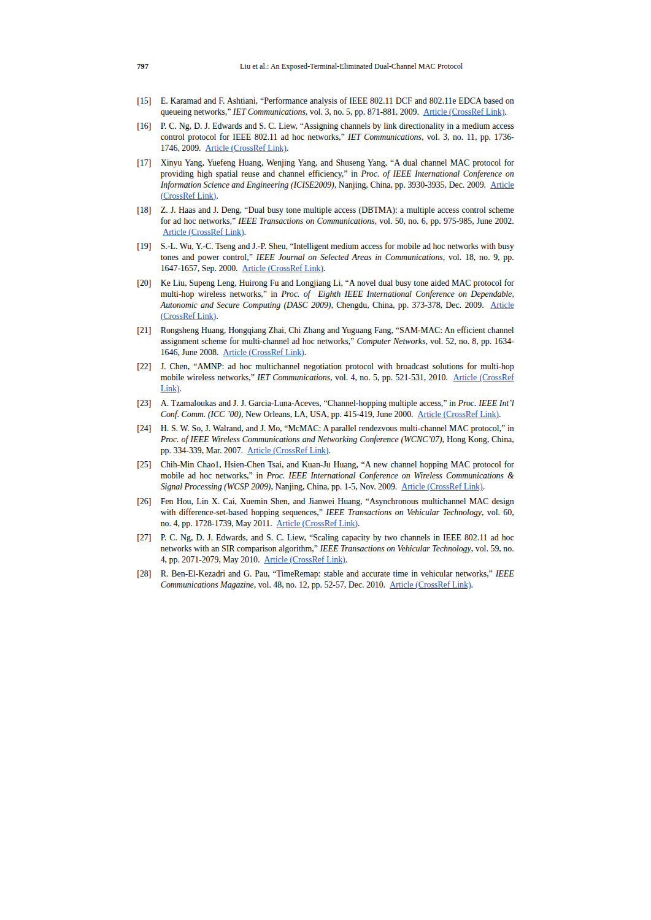797 Liu et al.: An Exposed-Terminal-Eliminated Dual-Channel MAC Protocol
[15] E. Karamad and F. Ashtiani, “Performance analysis of IEEE 802.11 DCF and 802.11e EDCA based on queueing networks,” IET Communications, vol. 3, no. 5, pp. 871-881, 2009. Article (CrossRef Link).
[16] P. C. Ng, D. J. Edwards and S. C. Liew, “Assigning channels by link directionality in a medium access control protocol for IEEE 802.11 ad hoc networks,” IET Communications, vol. 3, no. 11, pp. 1736-1746, 2009. Article (CrossRef Link).
[17] Xinyu Yang, Yuefeng Huang, Wenjing Yang, and Shuseng Yang, “A dual channel MAC protocol for providing high spatial reuse and channel efficiency,” in Proc. of IEEE International Conference on Information Science and Engineering (ICISE2009), Nanjing, China, pp. 3930-3935, Dec. 2009. Article (CrossRef Link).
[18] Z. J. Haas and J. Deng, “Dual busy tone multiple access (DBTMA): a multiple access control scheme for ad hoc networks,” IEEE Transactions on Communications, vol. 50, no. 6, pp. 975-985, June 2002. Article (CrossRef Link).
[19] S.-L. Wu, Y.-C. Tseng and J.-P. Sheu, “Intelligent medium access for mobile ad hoc networks with busy tones and power control,” IEEE Journal on Selected Areas in Communications, vol. 18, no. 9, pp. 1647-1657, Sep. 2000. Article (CrossRef Link).
[20] Ke Liu, Supeng Leng, Huirong Fu and Longjiang Li, “A novel dual busy tone aided MAC protocol for multi-hop wireless networks,” in Proc. of Eighth IEEE International Conference on Dependable, Autonomic and Secure Computing (DASC 2009), Chengdu, China, pp. 373-378, Dec. 2009. Article (CrossRef Link).
[21] Rongsheng Huang, Hongqiang Zhai, Chi Zhang and Yuguang Fang, “SAM-MAC: An efficient channel assignment scheme for multi-channel ad hoc networks,” Computer Networks, vol. 52, no. 8, pp. 1634-1646, June 2008. Article (CrossRef Link).
[22] J. Chen, “AMNP: ad hoc multichannel negotiation protocol with broadcast solutions for multi-hop mobile wireless networks,” IET Communications, vol. 4, no. 5, pp. 521-531, 2010. Article (CrossRef Link).
[23] A. Tzamaloukas and J. J. Garcia-Luna-Aceves, “Channel-hopping multiple access,” in Proc. IEEE Int’l Conf. Comm. (ICC ’00), New Orleans, LA, USA, pp. 415-419, June 2000. Article (CrossRef Link).
[24] H. S. W. So, J. Walrand, and J. Mo, “McMAC: A parallel rendezvous multi-channel MAC protocol,” in Proc. of IEEE Wireless Communications and Networking Conference (WCNC’07), Hong Kong, China, pp. 334-339, Mar. 2007. Article (CrossRef Link).
[25] Chih-Min Chao1, Hsien-Chen Tsai, and Kuan-Ju Huang, “A new channel hopping MAC protocol for mobile ad hoc networks,” in Proc. IEEE International Conference on Wireless Communications & Signal Processing (WCSP 2009), Nanjing, China, pp. 1-5, Nov. 2009. Article (CrossRef Link).
[26] Fen Hou, Lin X. Cai, Xuemin Shen, and Jianwei Huang, “Asynchronous multichannel MAC design with difference-set-based hopping sequences,” IEEE Transactions on Vehicular Technology, vol. 60, no. 4, pp. 1728-1739, May 2011. Article (CrossRef Link).
[27] P. C. Ng, D. J. Edwards, and S. C. Liew, “Scaling capacity by two channels in IEEE 802.11 ad hoc networks with an SIR comparison algorithm,” IEEE Transactions on Vehicular Technology, vol. 59, no. 4, pp. 2071-2079, May 2010. Article (CrossRef Link).
[28] R. Ben-El-Kezadri and G. Pau, “TimeRemap: stable and accurate time in vehicular networks,” IEEE Communications Magazine, vol. 48, no. 12, pp. 52-57, Dec. 2010. Article (CrossRef Link).